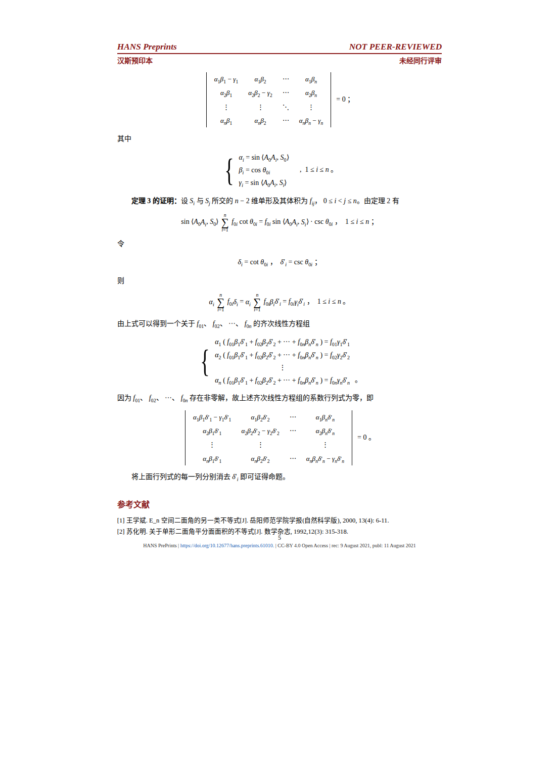HANS Preprints NOT PEER-REVIEWED
汉斯预印本 未经同行评审
| α 1 β 1 − γ 1 | α 1 β 2 | | α 1 β n |
| α 2 β 1 | α 2 β 2 − γ 2 | | α 2 β n |
| α n β 1 | α n β 2 | | α n β n − γ n |
= 0 ；
其中
{
αi = sin ⟨A0Ai, S0⟩
βi = cos θ0i
γi = sin ⟨A0Ai, Si⟩
, 1 ≤ i ≤ n 。
定理 3 的证明：设 Si 与 Sj 所交的 n − 2 维单形及其体积为 fij， 0 ≤ i < j ≤ n。由定理 2 有
sin ⟨A0Ai, S0⟩ n ∑ i=1 f0i cot θ0i = f0i sin ⟨A0Ai, Si⟩ · csc θ0i ， 1 ≤ i ≤ n ；
令
δi = cot θ0i ， δ′i = csc θ0i ；
则
αi n ∑ i=1 f0iδi = αi n ∑ i=1 f0iβi δ′i = f0iγi δ′i ， 1 ≤ i ≤ n 。
由上式可以得到一个关于 f01、 f02、 ⋯、 f0n 的齐次线性方程组
{
α1 ( f01β1δ′1 + f02β2δ′2 + ⋯ + f0nβnδ′n ) = f01γ1δ′1
α2 ( f01β1δ′1 + f02β2δ′2 + ⋯ + f0nβnδ′n ) = f02γ2δ′2
⋮
αn ( f01β1δ′1 + f02β2δ′2 + ⋯ + f0nβnδ′n ) = f0nγnδ′n
。
因为 f01、 f02、 ⋯、 f0n 存在非零解，故上述齐次线性方程组的系数行列式为零，即
| α 1 β 1 δ ′ 1 − γ 1 δ ′ 1 | α 1 β 2 δ ′ 2 | | α 1 β n δ ′ n |
| α 2 β 1 δ ′ 1 | α 2 β 2 δ ′ 2 − γ 2 δ ′ 2 | | α 2 β n δ ′ n |
| α n β 1 δ ′ 1 | α n β 2 δ ′ 2 | | α n β n δ ′ n − γ n δ ′ n |
= 0 。
将上面行列式的每一列分别消去 δ′i 即可证得命题。
参考文献
[1] 王学斌. E_n 空间二面角的另一类不等式[J]. 岳阳师范学院学报(自然科学版), 2000, 13(4): 6-11.
[2] 苏化明. 关于单形二面角平分面面积的不等式[J]. 数学杂志, 1992,12(3): 315-318.
5
HANS PrePrints | https://doi.org/10.12677/hans.preprints.61010. | CC-BY 4.0 Open Access | rec: 9 August 2021, publ: 11 August 2021